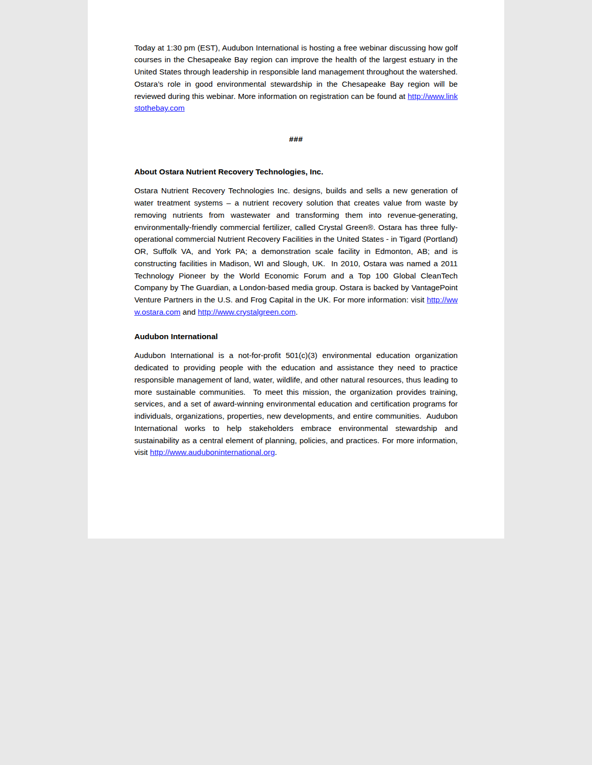Today at 1:30 pm (EST), Audubon International is hosting a free webinar discussing how golf courses in the Chesapeake Bay region can improve the health of the largest estuary in the United States through leadership in responsible land management throughout the watershed. Ostara’s role in good environmental stewardship in the Chesapeake Bay region will be reviewed during this webinar. More information on registration can be found at http://www.linkstothebay.com
###
About Ostara Nutrient Recovery Technologies, Inc.
Ostara Nutrient Recovery Technologies Inc. designs, builds and sells a new generation of water treatment systems – a nutrient recovery solution that creates value from waste by removing nutrients from wastewater and transforming them into revenue-generating, environmentally-friendly commercial fertilizer, called Crystal Green®. Ostara has three fully-operational commercial Nutrient Recovery Facilities in the United States - in Tigard (Portland) OR, Suffolk VA, and York PA; a demonstration scale facility in Edmonton, AB; and is constructing facilities in Madison, WI and Slough, UK. In 2010, Ostara was named a 2011 Technology Pioneer by the World Economic Forum and a Top 100 Global CleanTech Company by The Guardian, a London-based media group. Ostara is backed by VantagePoint Venture Partners in the U.S. and Frog Capital in the UK. For more information: visit http://www.ostara.com and http://www.crystalgreen.com.
Audubon International
Audubon International is a not-for-profit 501(c)(3) environmental education organization dedicated to providing people with the education and assistance they need to practice responsible management of land, water, wildlife, and other natural resources, thus leading to more sustainable communities. To meet this mission, the organization provides training, services, and a set of award-winning environmental education and certification programs for individuals, organizations, properties, new developments, and entire communities. Audubon International works to help stakeholders embrace environmental stewardship and sustainability as a central element of planning, policies, and practices. For more information, visit http://www.auduboninternational.org.